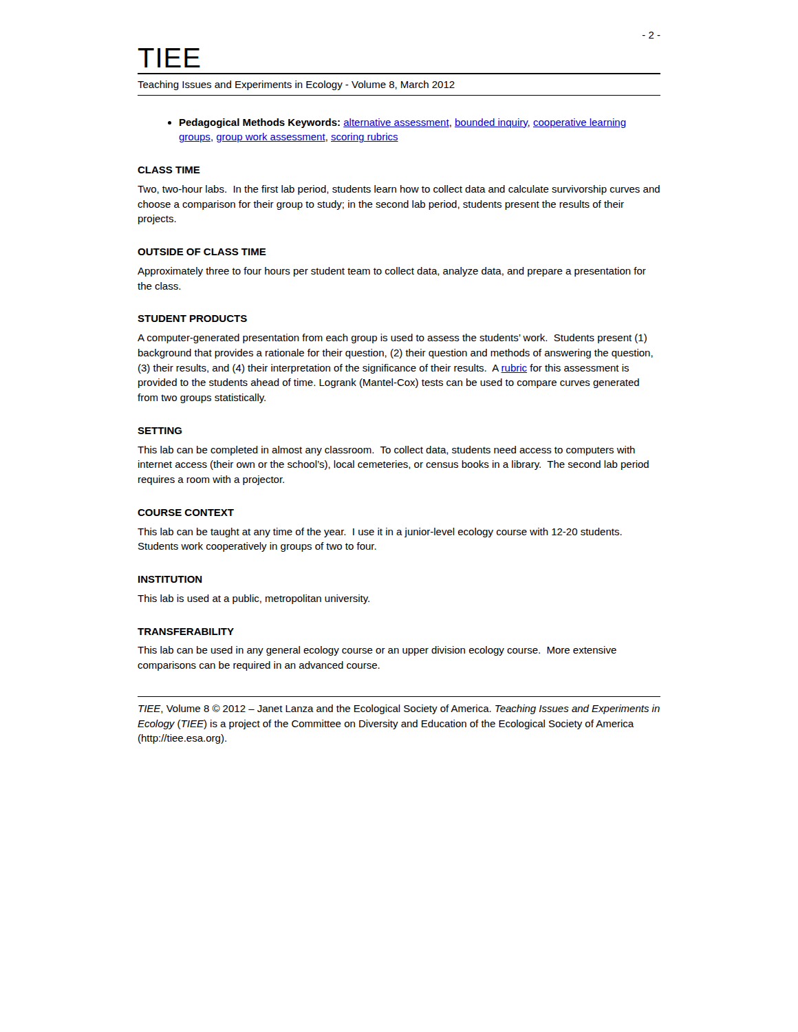- 2 -
TIEE
Teaching Issues and Experiments in Ecology - Volume 8, March 2012
Pedagogical Methods Keywords: alternative assessment, bounded inquiry, cooperative learning groups, group work assessment, scoring rubrics
Class Time
Two, two-hour labs. In the first lab period, students learn how to collect data and calculate survivorship curves and choose a comparison for their group to study; in the second lab period, students present the results of their projects.
Outside of Class Time
Approximately three to four hours per student team to collect data, analyze data, and prepare a presentation for the class.
Student Products
A computer-generated presentation from each group is used to assess the students’ work. Students present (1) background that provides a rationale for their question, (2) their question and methods of answering the question, (3) their results, and (4) their interpretation of the significance of their results. A rubric for this assessment is provided to the students ahead of time. Logrank (Mantel-Cox) tests can be used to compare curves generated from two groups statistically.
Setting
This lab can be completed in almost any classroom. To collect data, students need access to computers with internet access (their own or the school’s), local cemeteries, or census books in a library. The second lab period requires a room with a projector.
Course Context
This lab can be taught at any time of the year. I use it in a junior-level ecology course with 12-20 students. Students work cooperatively in groups of two to four.
Institution
This lab is used at a public, metropolitan university.
Transferability
This lab can be used in any general ecology course or an upper division ecology course. More extensive comparisons can be required in an advanced course.
TIEE, Volume 8 © 2012 – Janet Lanza and the Ecological Society of America. Teaching Issues and Experiments in Ecology (TIEE) is a project of the Committee on Diversity and Education of the Ecological Society of America (http://tiee.esa.org).